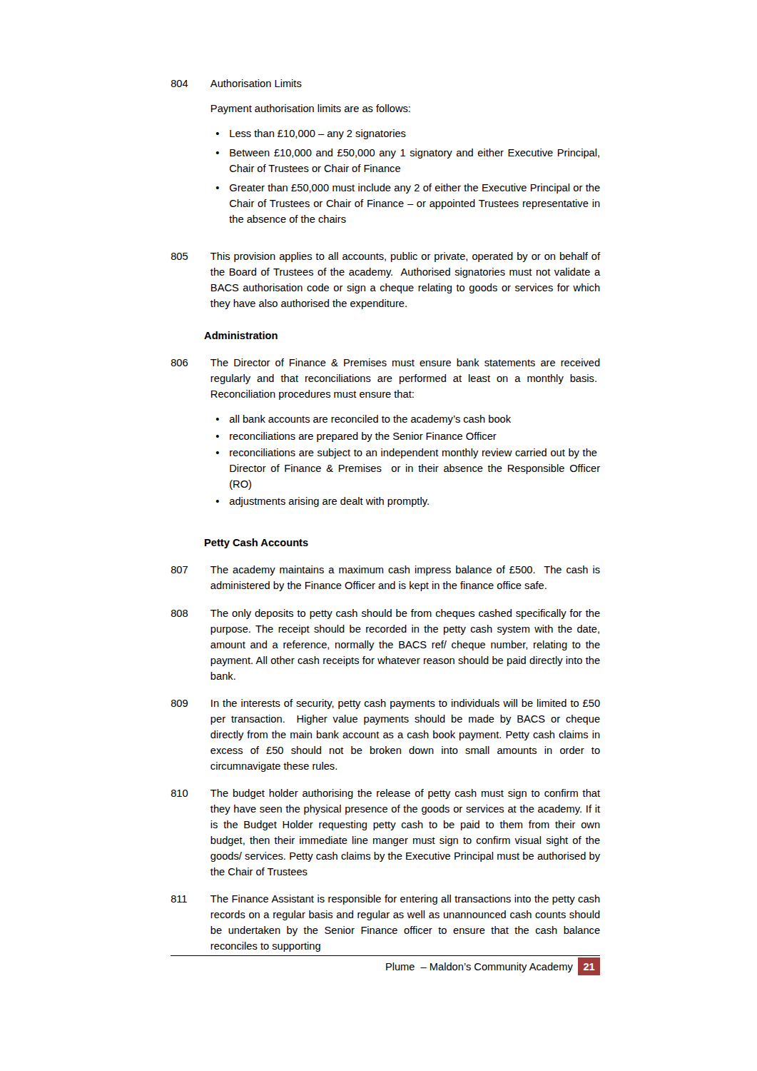804
Authorisation Limits
Payment authorisation limits are as follows:
Less than £10,000 – any 2 signatories
Between £10,000 and £50,000 any 1 signatory and either Executive Principal, Chair of Trustees or Chair of Finance
Greater than £50,000 must include any 2 of either the Executive Principal or the Chair of Trustees or Chair of Finance – or appointed Trustees representative in the absence of the chairs
805
This provision applies to all accounts, public or private, operated by or on behalf of the Board of Trustees of the academy. Authorised signatories must not validate a BACS authorisation code or sign a cheque relating to goods or services for which they have also authorised the expenditure.
Administration
806
The Director of Finance & Premises must ensure bank statements are received regularly and that reconciliations are performed at least on a monthly basis. Reconciliation procedures must ensure that:
all bank accounts are reconciled to the academy’s cash book
reconciliations are prepared by the Senior Finance Officer
reconciliations are subject to an independent monthly review carried out by the Director of Finance & Premises or in their absence the Responsible Officer (RO)
adjustments arising are dealt with promptly.
Petty Cash Accounts
807
The academy maintains a maximum cash impress balance of £500. The cash is administered by the Finance Officer and is kept in the finance office safe.
808
The only deposits to petty cash should be from cheques cashed specifically for the purpose. The receipt should be recorded in the petty cash system with the date, amount and a reference, normally the BACS ref/ cheque number, relating to the payment. All other cash receipts for whatever reason should be paid directly into the bank.
809
In the interests of security, petty cash payments to individuals will be limited to £50 per transaction. Higher value payments should be made by BACS or cheque directly from the main bank account as a cash book payment. Petty cash claims in excess of £50 should not be broken down into small amounts in order to circumnavigate these rules.
810
The budget holder authorising the release of petty cash must sign to confirm that they have seen the physical presence of the goods or services at the academy. If it is the Budget Holder requesting petty cash to be paid to them from their own budget, then their immediate line manger must sign to confirm visual sight of the goods/ services. Petty cash claims by the Executive Principal must be authorised by the Chair of Trustees
811
The Finance Assistant is responsible for entering all transactions into the petty cash records on a regular basis and regular as well as unannounced cash counts should be undertaken by the Senior Finance officer to ensure that the cash balance reconciles to supporting
Plume – Maldon’s Community Academy 21